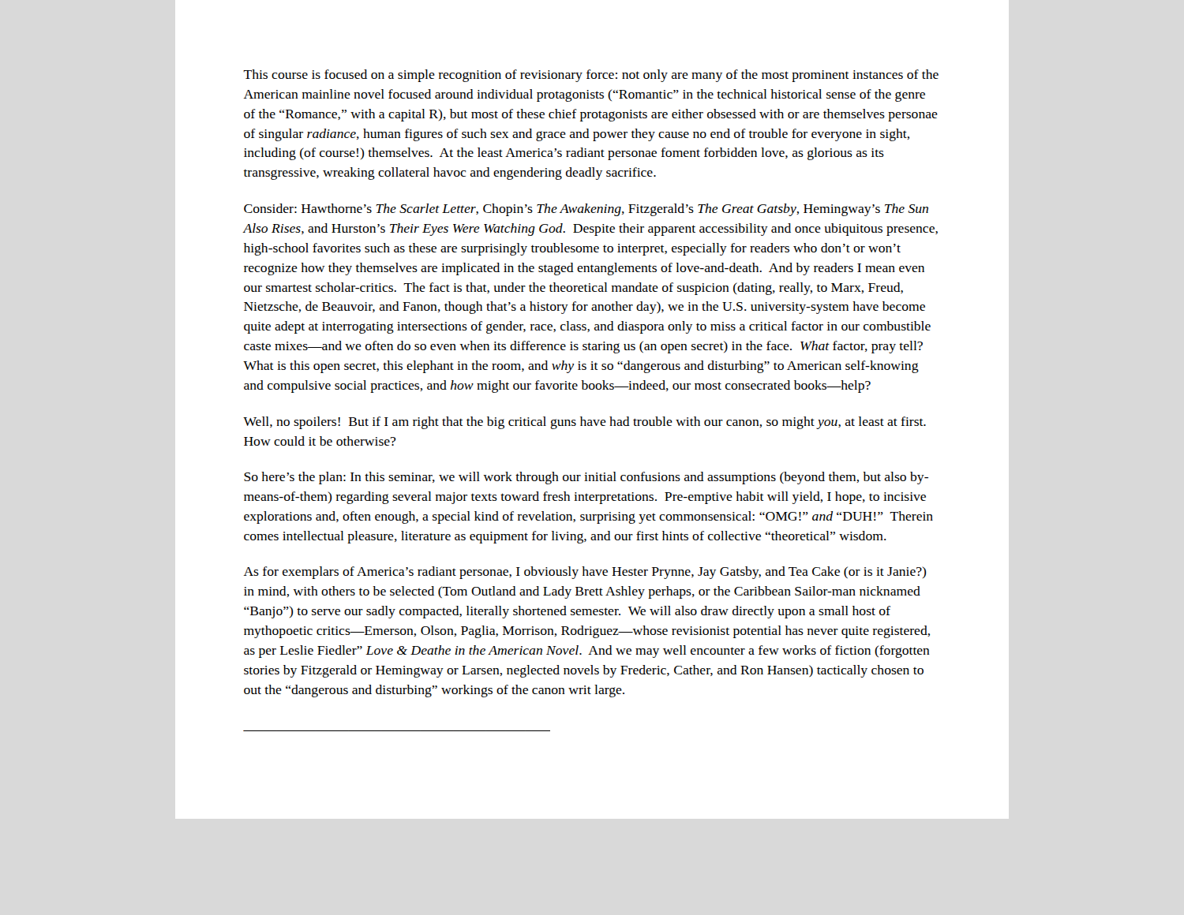This course is focused on a simple recognition of revisionary force: not only are many of the most prominent instances of the American mainline novel focused around individual protagonists (“Romantic” in the technical historical sense of the genre of the “Romance,” with a capital R), but most of these chief protagonists are either obsessed with or are themselves personae of singular radiance, human figures of such sex and grace and power they cause no end of trouble for everyone in sight, including (of course!) themselves. At the least America’s radiant personae foment forbidden love, as glorious as its transgressive, wreaking collateral havoc and engendering deadly sacrifice.
Consider: Hawthorne’s The Scarlet Letter, Chopin’s The Awakening, Fitzgerald’s The Great Gatsby, Hemingway’s The Sun Also Rises, and Hurston’s Their Eyes Were Watching God. Despite their apparent accessibility and once ubiquitous presence, high-school favorites such as these are surprisingly troublesome to interpret, especially for readers who don’t or won’t recognize how they themselves are implicated in the staged entanglements of love-and-death. And by readers I mean even our smartest scholar-critics. The fact is that, under the theoretical mandate of suspicion (dating, really, to Marx, Freud, Nietzsche, de Beauvoir, and Fanon, though that’s a history for another day), we in the U.S. university-system have become quite adept at interrogating intersections of gender, race, class, and diaspora only to miss a critical factor in our combustible caste mixes—and we often do so even when its difference is staring us (an open secret) in the face. What factor, pray tell? What is this open secret, this elephant in the room, and why is it so “dangerous and disturbing” to American self-knowing and compulsive social practices, and how might our favorite books—indeed, our most consecrated books—help?
Well, no spoilers! But if I am right that the big critical guns have had trouble with our canon, so might you, at least at first. How could it be otherwise?
So here’s the plan: In this seminar, we will work through our initial confusions and assumptions (beyond them, but also by-means-of-them) regarding several major texts toward fresh interpretations. Pre-emptive habit will yield, I hope, to incisive explorations and, often enough, a special kind of revelation, surprising yet commonsensical: “OMG!” and “DUH!” Therein comes intellectual pleasure, literature as equipment for living, and our first hints of collective “theoretical” wisdom.
As for exemplars of America’s radiant personae, I obviously have Hester Prynne, Jay Gatsby, and Tea Cake (or is it Janie?) in mind, with others to be selected (Tom Outland and Lady Brett Ashley perhaps, or the Caribbean Sailor-man nicknamed “Banjo”) to serve our sadly compacted, literally shortened semester. We will also draw directly upon a small host of mythopoetic critics—Emerson, Olson, Paglia, Morrison, Rodriguez—whose revisionist potential has never quite registered, as per Leslie Fiedler” Love & Deathe in the American Novel. And we may well encounter a few works of fiction (forgotten stories by Fitzgerald or Hemingway or Larsen, neglected novels by Frederic, Cather, and Ron Hansen) tactically chosen to out the “dangerous and disturbing” workings of the canon writ large.
_______________________________________________________________